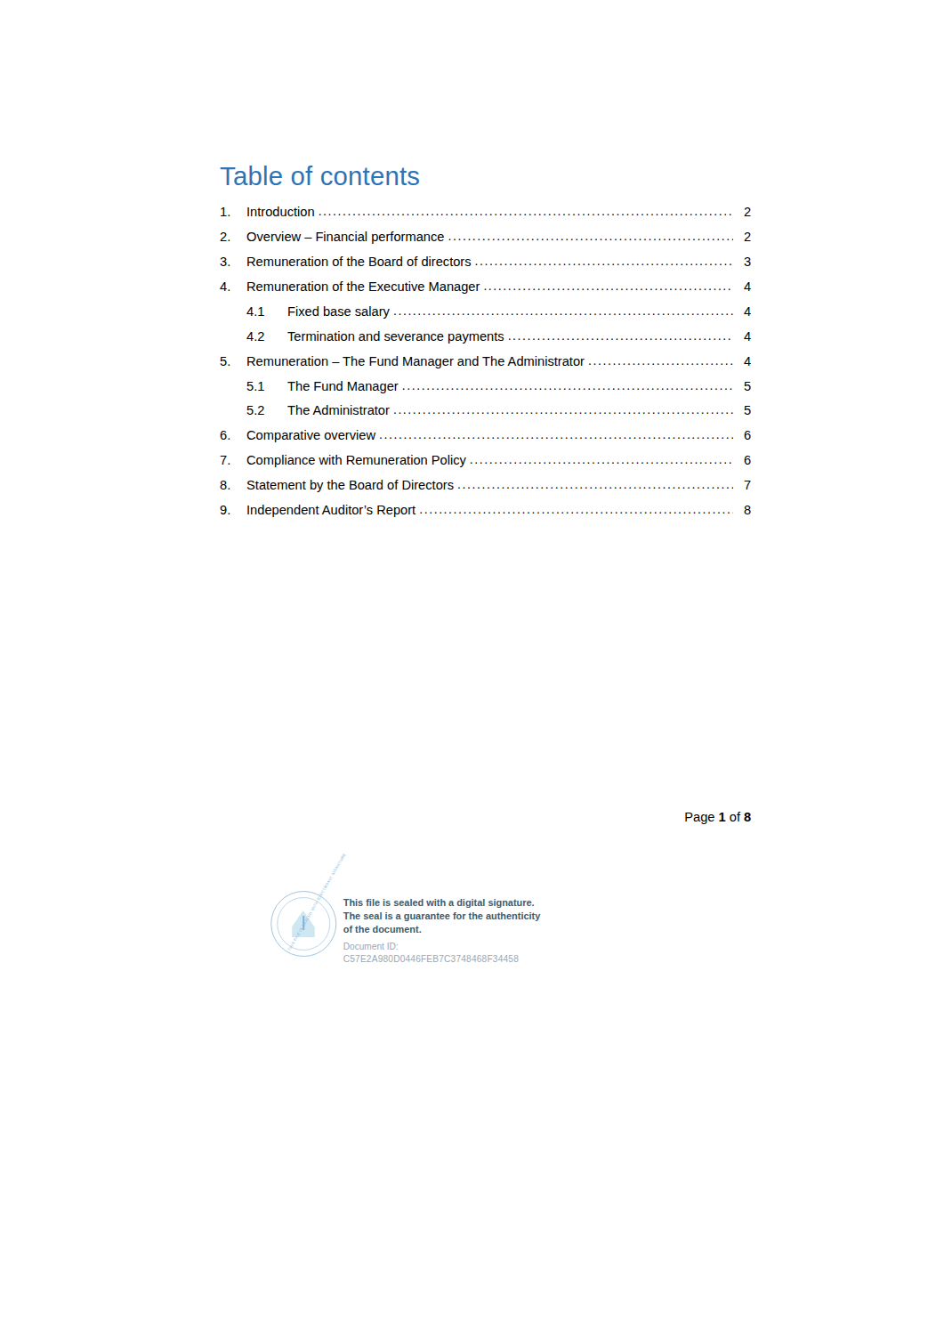Table of contents
1. Introduction ........................................................................................................................... 2
2. Overview – Financial performance ................................................................................................. 2
3. Remuneration of the Board of directors ......................................................................................... 3
4. Remuneration of the Executive Manager ....................................................................................... 4
4.1 Fixed base salary ..................................................................................................................... 4
4.2 Termination and severance payments ..................................................................................... 4
5. Remuneration – The Fund Manager and The Administrator ........................................................... 4
5.1 The Fund Manager ................................................................................................................... 5
5.2 The Administrator ..................................................................................................................... 5
6. Comparative overview ............................................................................................................. 6
7. Compliance with Remuneration Policy ......................................................................................... 6
8. Statement by the Board of Directors ............................................................................................. 7
9. Independent Auditor’s Report ....................................................................................................... 8
Page 1 of 8
THIS FILE IS SEALED WITH ELECTRONIC SIGNATURE
This file is sealed with a digital signature.
The seal is a guarantee for the authenticity
of the document.
Document ID:
C57E2A980D0446FEB7C3748468F34458